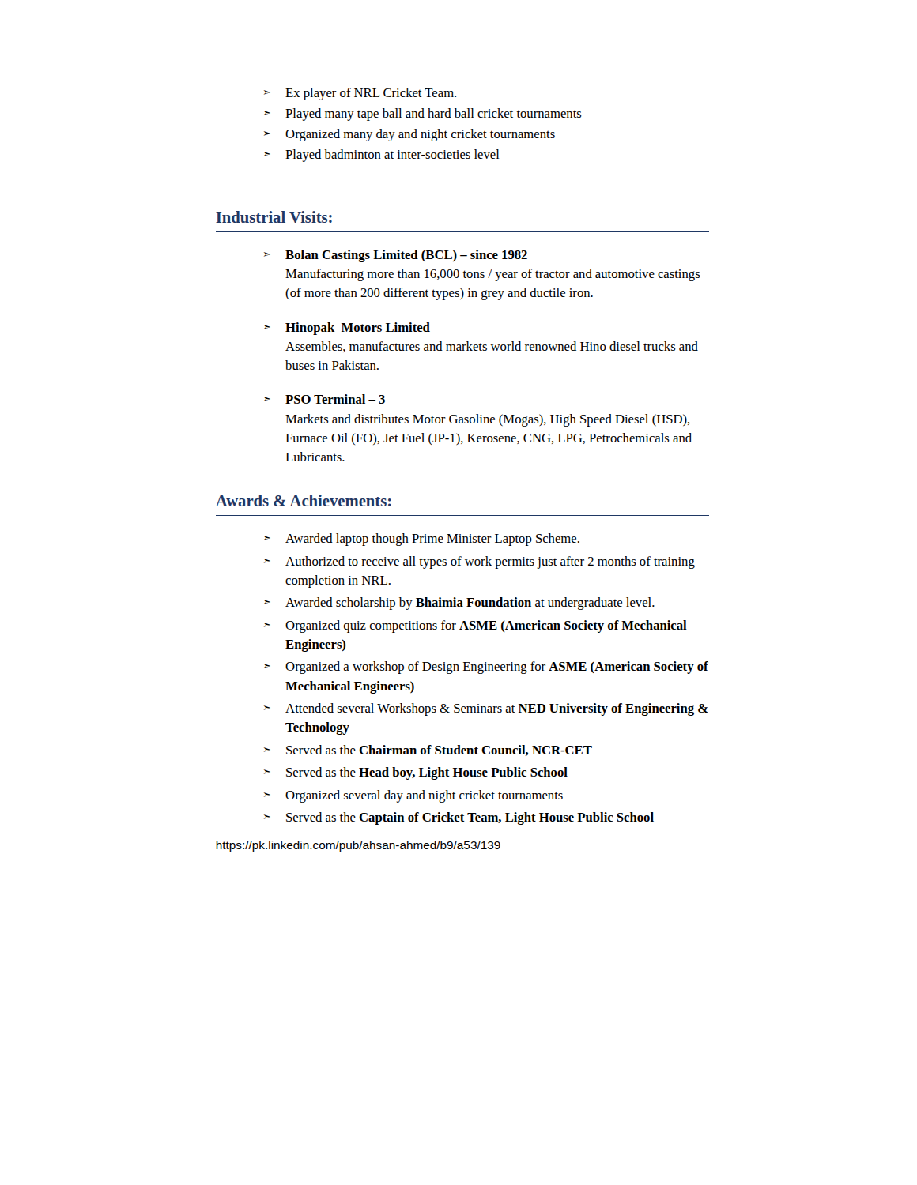Ex player of NRL Cricket Team.
Played many tape ball and hard ball cricket tournaments
Organized many day and night cricket tournaments
Played badminton at inter-societies level
Industrial Visits:
Bolan Castings Limited (BCL) – since 1982 Manufacturing more than 16,000 tons / year of tractor and automotive castings (of more than 200 different types) in grey and ductile iron.
Hinopak Motors Limited Assembles, manufactures and markets world renowned Hino diesel trucks and buses in Pakistan.
PSO Terminal – 3 Markets and distributes Motor Gasoline (Mogas), High Speed Diesel (HSD), Furnace Oil (FO), Jet Fuel (JP-1), Kerosene, CNG, LPG, Petrochemicals and Lubricants.
Awards & Achievements:
Awarded laptop though Prime Minister Laptop Scheme.
Authorized to receive all types of work permits just after 2 months of training completion in NRL.
Awarded scholarship by Bhaimia Foundation at undergraduate level.
Organized quiz competitions for ASME (American Society of Mechanical Engineers)
Organized a workshop of Design Engineering for ASME (American Society of Mechanical Engineers)
Attended several Workshops & Seminars at NED University of Engineering & Technology
Served as the Chairman of Student Council, NCR-CET
Served as the Head boy, Light House Public School
Organized several day and night cricket tournaments
Served as the Captain of Cricket Team, Light House Public School
https://pk.linkedin.com/pub/ahsan-ahmed/b9/a53/139